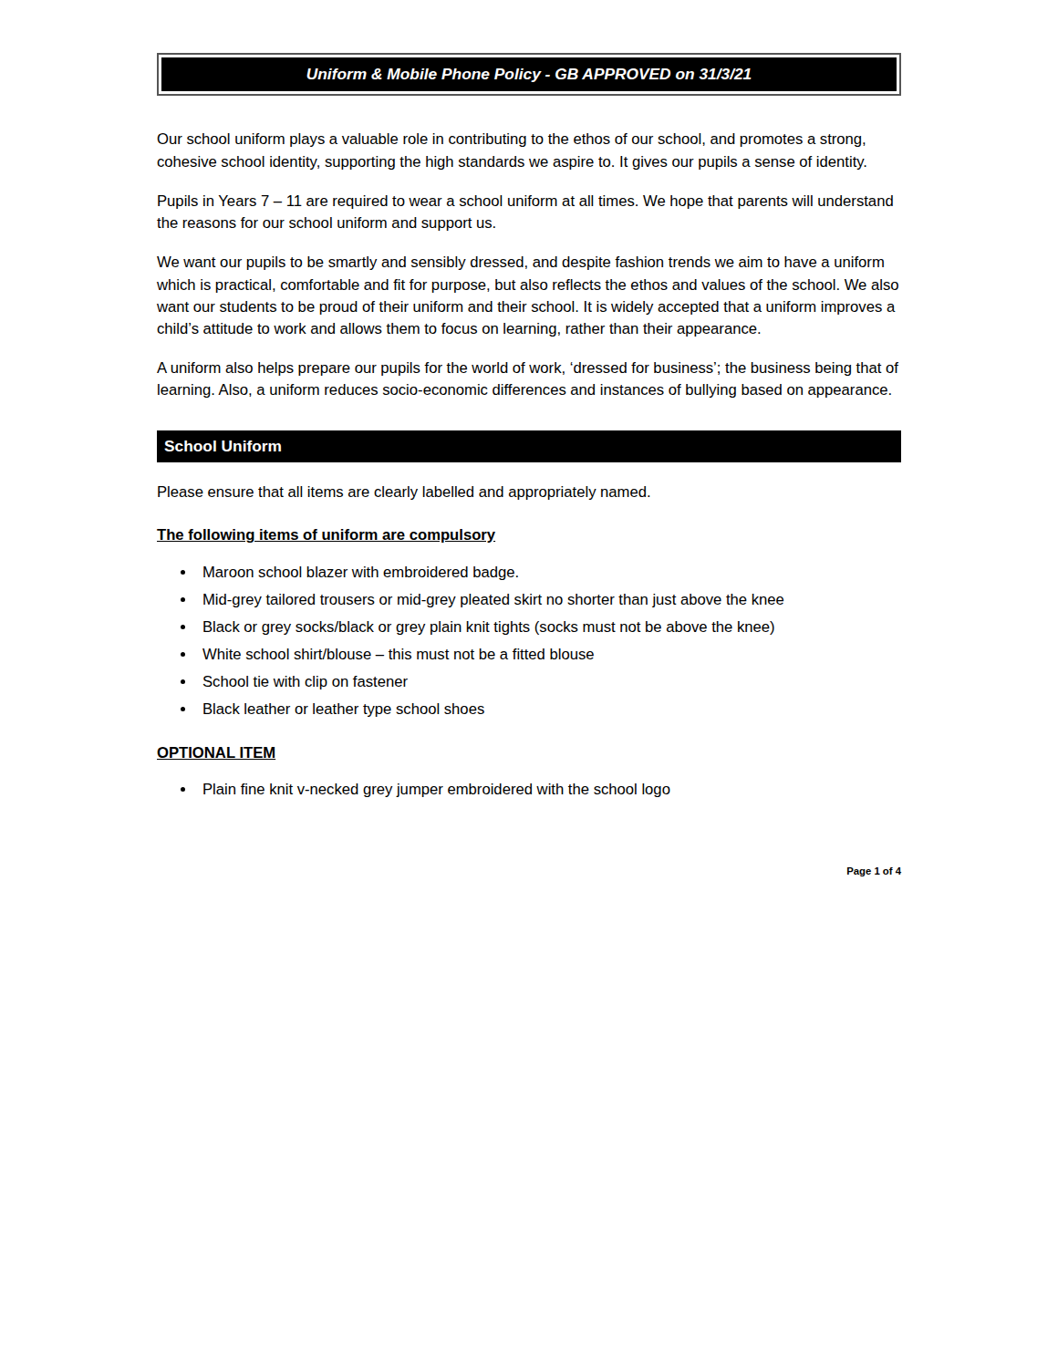Uniform & Mobile Phone Policy - GB APPROVED on 31/3/21
Our school uniform plays a valuable role in contributing to the ethos of our school, and promotes a strong, cohesive school identity, supporting the high standards we aspire to. It gives our pupils a sense of identity.
Pupils in Years 7 – 11 are required to wear a school uniform at all times. We hope that parents will understand the reasons for our school uniform and support us.
We want our pupils to be smartly and sensibly dressed, and despite fashion trends we aim to have a uniform which is practical, comfortable and fit for purpose, but also reflects the ethos and values of the school. We also want our students to be proud of their uniform and their school. It is widely accepted that a uniform improves a child’s attitude to work and allows them to focus on learning, rather than their appearance.
A uniform also helps prepare our pupils for the world of work, ‘dressed for business’; the business being that of learning. Also, a uniform reduces socio-economic differences and instances of bullying based on appearance.
School Uniform
Please ensure that all items are clearly labelled and appropriately named.
The following items of uniform are compulsory
Maroon school blazer with embroidered badge.
Mid-grey tailored trousers or mid-grey pleated skirt no shorter than just above the knee
Black or grey socks/black or grey plain knit tights (socks must not be above the knee)
White school shirt/blouse – this must not be a fitted blouse
School tie with clip on fastener
Black leather or leather type school shoes
OPTIONAL ITEM
Plain fine knit v-necked grey jumper embroidered with the school logo
Page 1 of 4